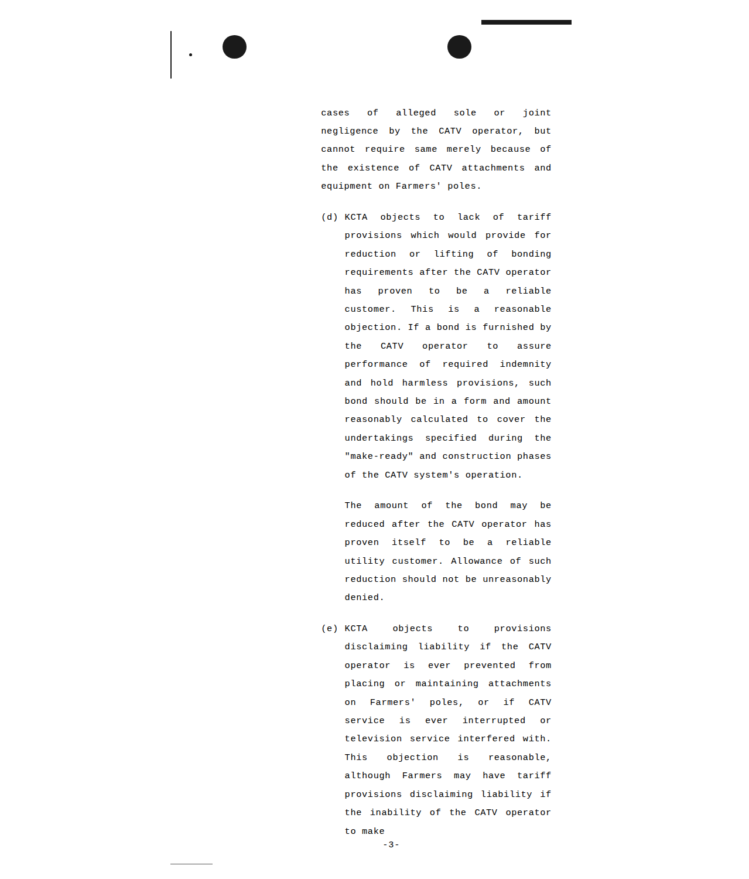cases of alleged sole or joint negligence by the CATV operator, but cannot require same merely because of the existence of CATV attachments and equipment on Farmers' poles.
(d) KCTA objects to lack of tariff provisions which would provide for reduction or lifting of bonding requirements after the CATV operator has proven to be a reliable customer. This is a reasonable objection. If a bond is furnished by the CATV operator to assure performance of required indemnity and hold harmless provisions, such bond should be in a form and amount reasonably calculated to cover the undertakings specified during the "make-ready" and construction phases of the CATV system's operation.
The amount of the bond may be reduced after the CATV operator has proven itself to be a reliable utility customer. Allowance of such reduction should not be unreasonably denied.
(e) KCTA objects to provisions disclaiming liability if the CATV operator is ever prevented from placing or maintaining attachments on Farmers' poles, or if CATV service is ever interrupted or television service interfered with. This objection is reasonable, although Farmers may have tariff provisions disclaiming liability if the inability of the CATV operator to make
-3-